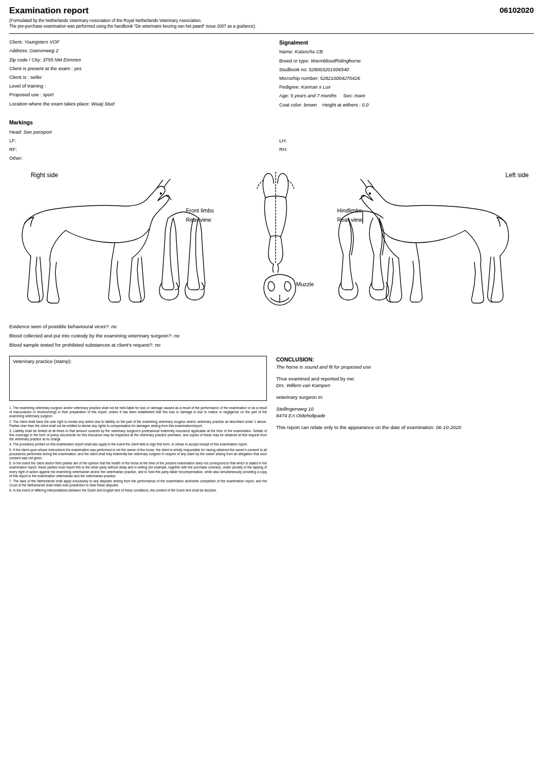06102020
Examination report
(Formulated by the Netherlands Veterinary Association of the Royal Netherlands Veterinary Association.
The pre-purchase examination was performed using the handbook "De veterinaire keuring van het paard" issue 2007 as a guidance).
Client: Youngsters VOF
Address: Geerenweg 2
Zip code / City: 3755 NM Eemnes
Client is present at the exam : yes
Client is : seller
Level of training :
Proposed use : sport
Location where the exam takes place: Waaij Stud
Signalment
Name: Katascha CB
Breed or type: WarmbloodRidinghorse
Studbook no: 528003201506540
Microchip number: 528210004270426
Pedigree: Kannan x Lux
Age: 5 years and 7 months Sex: mare
Coat color: brown Height at withers : 0.0
Markings
Head: See passport
LF:
RF:
LH:
RH:
Other:
Right side Left side Front limbs Rear view Hindlimbs Rear view Muzzle
Evidence seen of possible behavioural vices?: no
Blood collected and put into custody by the examining veterinary surgeon?: no
Blood sample tested for prohibited substances at client's request?: no
Veterinary practice (stamp):
1. The examining veterinary surgeon and/or veterinary practice shall not be held liable for loss or damage caused as a result of the performance of the examination or as a result of inaccuracies or shortcomings in their preparation of this report, unless it has been established that this loss or damage is due to malice or negligence on the part of the examining veterinary surgeon.
2. The client shall have the sole right to invoke any action due to liability on the part of the examining veterinary surgeon and/or veterinary practice as described under 1 above. Parties oher than the client shall not be entitled to derive any rights to compensation for damages arising from this examination/report.
3. Liability shall be limited at all times to that amount covered by the veterinary surgeon's professional indemnity insurance applicable at the time of the examination. Details of this coverage in the form of policy documents for this insruance may be inspected at the veterinary practice premises, and copies of these may be obtained at first request from the veterinary practice at no charge.
4. The provisions printed on this examination report shall also apply in the event the client fails to sign this form, or refuse to accept receipt of this examination report.
5. If the client upon whose instructions the examination was performed is not the owner of the horse, the client is wholly responsible for having obtained the owner's consent to all procedures performed during the examination, and the client shall fully indemnify the veterinary surgeon in respect of any claim by the owner arising from an allegation that such consent was not given.
6. In the event the client and/or third parties are of the opinion that the health of the horse at the time of the present examination does not correspond to that which is stated in the examination report, these parties must report this to the other party without delay and in writing (for example, together with the purchase contract), under penalty of the lapsing of every right of action against the examining veterinarian and/or the veterinarian practice, and to hold this party liable forcompensation, while also simultaneously providing a copy of this report to the examination veterinarian and the veterinarian practice.
7. The laws of the Netherlands shall apply exclusively to any disputes arising from the performance of the examination and/orthe completion of the examination report, and the Court of the Netherlands shall retain sole jurisdiction to hear these disputes.
8. In the event of differing interpretations between the Dutch and English text of these conditions, the content of the Dutch text shall be decisive.
CONCLUSION:
The horse is sound and fit for proposed use
Thus examined and reported by me:
Drs. Willem van Kampen
veterinary surgeon in:
Stellingenweg 10
8474 EA Oldeholtpade
This report can relate only to the appearance on the date of examination: 06-10-2020